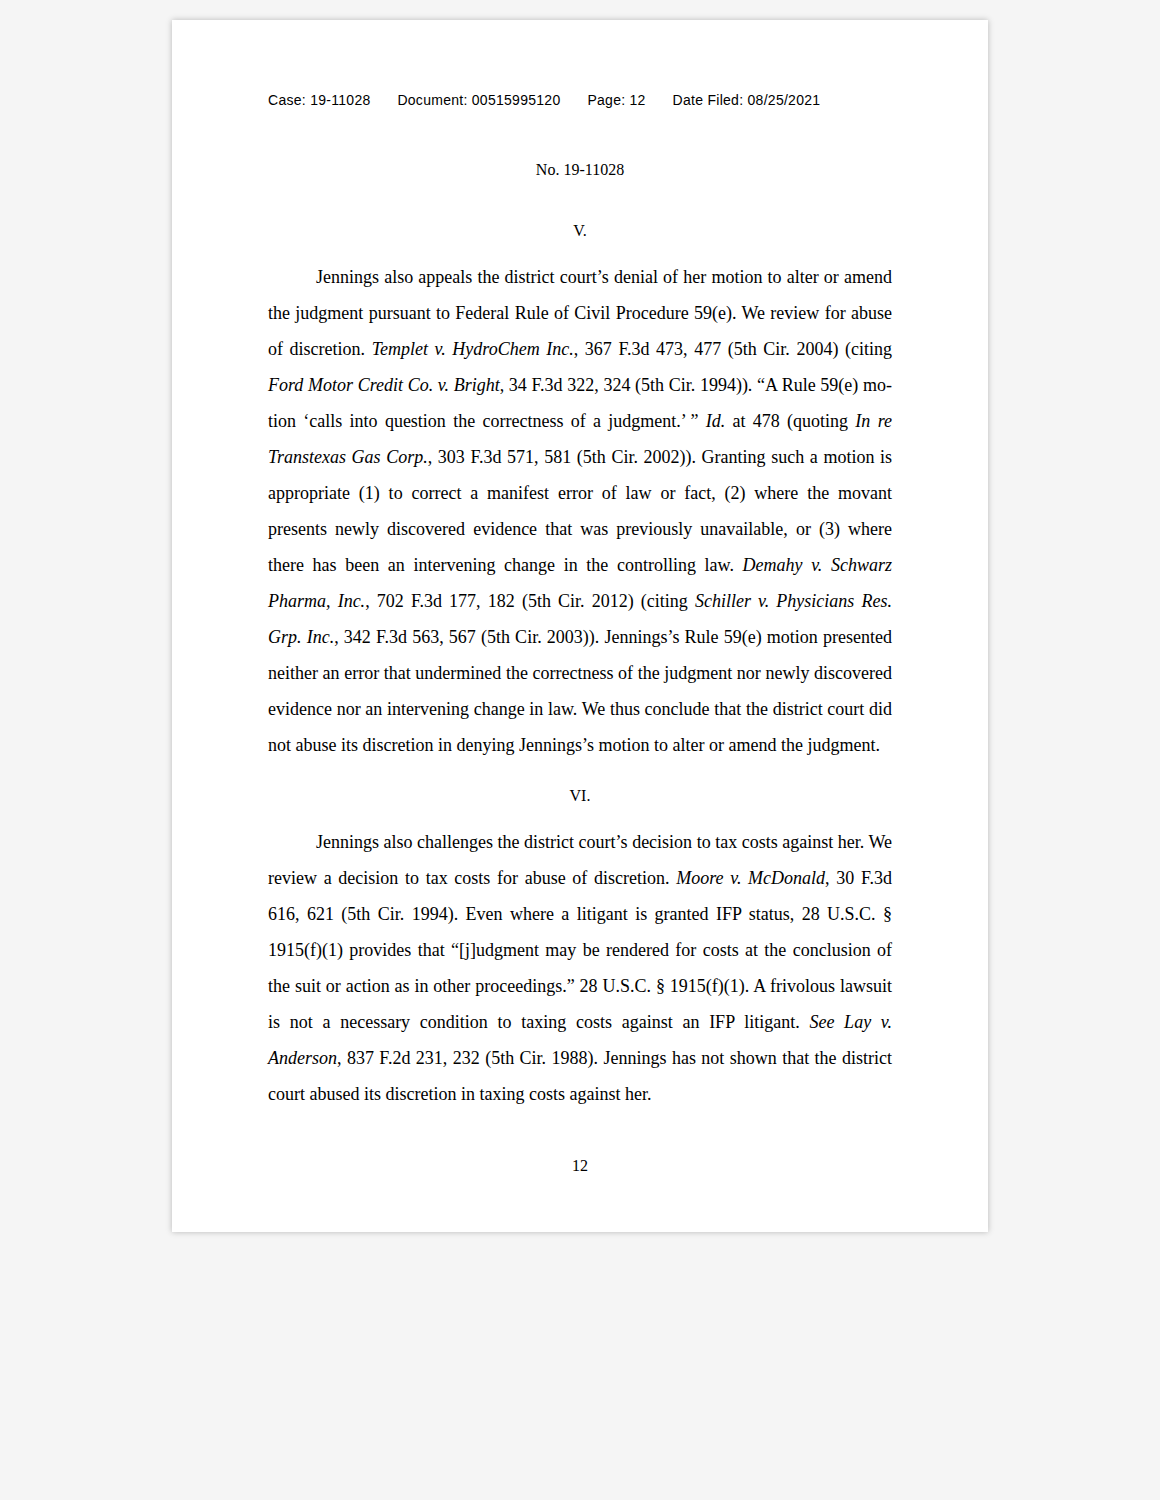Case: 19-11028 Document: 00515995120 Page: 12 Date Filed: 08/25/2021
No. 19-11028
V.
Jennings also appeals the district court’s denial of her motion to alter or amend the judgment pursuant to Federal Rule of Civil Procedure 59(e). We review for abuse of discretion. Templet v. HydroChem Inc., 367 F.3d 473, 477 (5th Cir. 2004) (citing Ford Motor Credit Co. v. Bright, 34 F.3d 322, 324 (5th Cir. 1994)). “A Rule 59(e) motion ‘calls into question the correctness of a judgment.’ ” Id. at 478 (quoting In re Transtexas Gas Corp., 303 F.3d 571, 581 (5th Cir. 2002)). Granting such a motion is appropriate (1) to correct a manifest error of law or fact, (2) where the movant presents newly discovered evidence that was previously unavailable, or (3) where there has been an intervening change in the controlling law. Demahy v. Schwarz Pharma, Inc., 702 F.3d 177, 182 (5th Cir. 2012) (citing Schiller v. Physicians Res. Grp. Inc., 342 F.3d 563, 567 (5th Cir. 2003)). Jennings’s Rule 59(e) motion presented neither an error that undermined the correctness of the judgment nor newly discovered evidence nor an intervening change in law. We thus conclude that the district court did not abuse its discretion in denying Jennings’s motion to alter or amend the judgment.
VI.
Jennings also challenges the district court’s decision to tax costs against her. We review a decision to tax costs for abuse of discretion. Moore v. McDonald, 30 F.3d 616, 621 (5th Cir. 1994). Even where a litigant is granted IFP status, 28 U.S.C. § 1915(f)(1) provides that “[j]udgment may be rendered for costs at the conclusion of the suit or action as in other proceedings.” 28 U.S.C. § 1915(f)(1). A frivolous lawsuit is not a necessary condition to taxing costs against an IFP litigant. See Lay v. Anderson, 837 F.2d 231, 232 (5th Cir. 1988). Jennings has not shown that the district court abused its discretion in taxing costs against her.
12